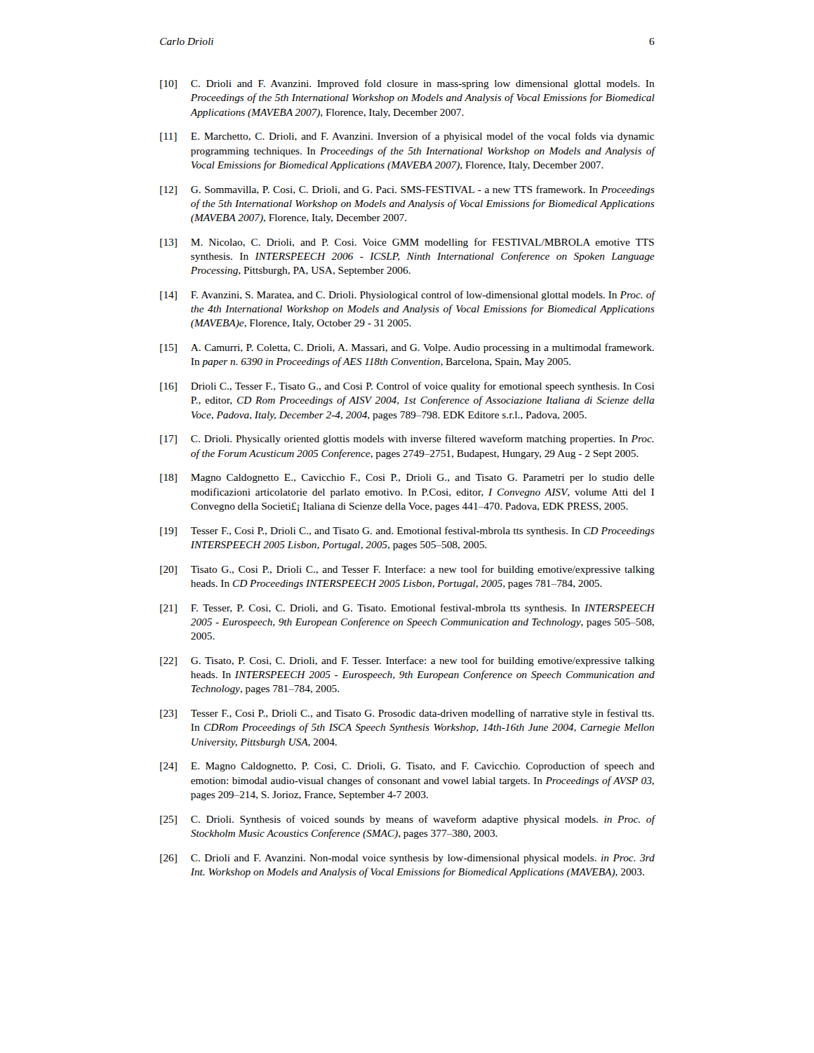Carlo Drioli 6
[10] C. Drioli and F. Avanzini. Improved fold closure in mass-spring low dimensional glottal models. In Proceedings of the 5th International Workshop on Models and Analysis of Vocal Emissions for Biomedical Applications (MAVEBA 2007), Florence, Italy, December 2007.
[11] E. Marchetto, C. Drioli, and F. Avanzini. Inversion of a phyisical model of the vocal folds via dynamic programming techniques. In Proceedings of the 5th International Workshop on Models and Analysis of Vocal Emissions for Biomedical Applications (MAVEBA 2007), Florence, Italy, December 2007.
[12] G. Sommavilla, P. Cosi, C. Drioli, and G. Paci. SMS-FESTIVAL - a new TTS framework. In Proceedings of the 5th International Workshop on Models and Analysis of Vocal Emissions for Biomedical Applications (MAVEBA 2007), Florence, Italy, December 2007.
[13] M. Nicolao, C. Drioli, and P. Cosi. Voice GMM modelling for FESTIVAL/MBROLA emotive TTS synthesis. In INTERSPEECH 2006 - ICSLP, Ninth International Conference on Spoken Language Processing, Pittsburgh, PA, USA, September 2006.
[14] F. Avanzini, S. Maratea, and C. Drioli. Physiological control of low-dimensional glottal models. In Proc. of the 4th International Workshop on Models and Analysis of Vocal Emissions for Biomedical Applications (MAVEBA)e, Florence, Italy, October 29 - 31 2005.
[15] A. Camurri, P. Coletta, C. Drioli, A. Massari, and G. Volpe. Audio processing in a multimodal framework. In paper n. 6390 in Proceedings of AES 118th Convention, Barcelona, Spain, May 2005.
[16] Drioli C., Tesser F., Tisato G., and Cosi P. Control of voice quality for emotional speech synthesis. In Cosi P., editor, CD Rom Proceedings of AISV 2004, 1st Conference of Associazione Italiana di Scienze della Voce, Padova, Italy, December 2-4, 2004, pages 789–798. EDK Editore s.r.l., Padova, 2005.
[17] C. Drioli. Physically oriented glottis models with inverse filtered waveform matching properties. In Proc. of the Forum Acusticum 2005 Conference, pages 2749–2751, Budapest, Hungary, 29 Aug - 2 Sept 2005.
[18] Magno Caldognetto E., Cavicchio F., Cosi P., Drioli G., and Tisato G. Parametri per lo studio delle modificazioni articolatorie del parlato emotivo. In P.Cosi, editor, I Convegno AISV, volume Atti del I Convegno della Societi£¡ Italiana di Scienze della Voce, pages 441–470. Padova, EDK PRESS, 2005.
[19] Tesser F., Cosi P., Drioli C., and Tisato G. and. Emotional festival-mbrola tts synthesis. In CD Proceedings INTERSPEECH 2005 Lisbon, Portugal, 2005, pages 505–508, 2005.
[20] Tisato G., Cosi P., Drioli C., and Tesser F. Interface: a new tool for building emotive/expressive talking heads. In CD Proceedings INTERSPEECH 2005 Lisbon, Portugal, 2005, pages 781–784, 2005.
[21] F. Tesser, P. Cosi, C. Drioli, and G. Tisato. Emotional festival-mbrola tts synthesis. In INTERSPEECH 2005 - Eurospeech, 9th European Conference on Speech Communication and Technology, pages 505–508, 2005.
[22] G. Tisato, P. Cosi, C. Drioli, and F. Tesser. Interface: a new tool for building emotive/expressive talking heads. In INTERSPEECH 2005 - Eurospeech, 9th European Conference on Speech Communication and Technology, pages 781–784, 2005.
[23] Tesser F., Cosi P., Drioli C., and Tisato G. Prosodic data-driven modelling of narrative style in festival tts. In CDRom Proceedings of 5th ISCA Speech Synthesis Workshop, 14th-16th June 2004, Carnegie Mellon University, Pittsburgh USA, 2004.
[24] E. Magno Caldognetto, P. Cosi, C. Drioli, G. Tisato, and F. Cavicchio. Coproduction of speech and emotion: bimodal audio-visual changes of consonant and vowel labial targets. In Proceedings of AVSP 03, pages 209–214, S. Jorioz, France, September 4-7 2003.
[25] C. Drioli. Synthesis of voiced sounds by means of waveform adaptive physical models. in Proc. of Stockholm Music Acoustics Conference (SMAC), pages 377–380, 2003.
[26] C. Drioli and F. Avanzini. Non-modal voice synthesis by low-dimensional physical models. in Proc. 3rd Int. Workshop on Models and Analysis of Vocal Emissions for Biomedical Applications (MAVEBA), 2003.